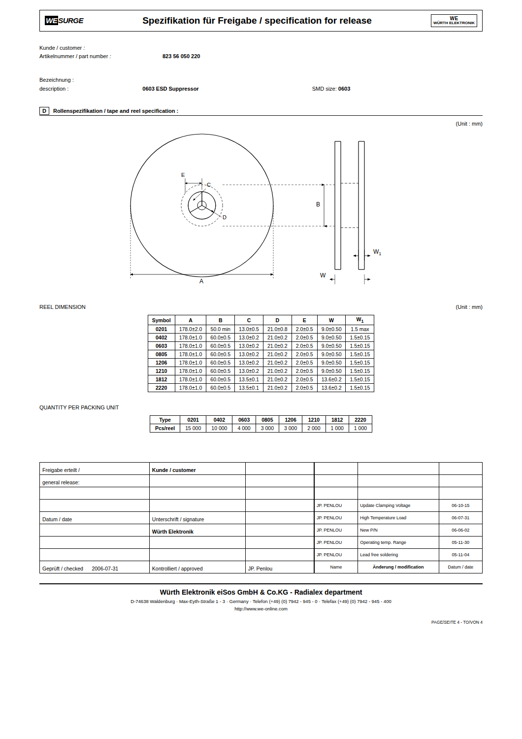WESURGE
Spezifikation für Freigabe / specification for release
WE
WÜRTH ELEKTRONIK
Kunde / customer :
Artikelnummer / part number : 823 56 050 220
Bezeichnung :
description : 0603 ESD Suppressor SMD size: 0603
DRollenspezifikation / tape and reel specification :
(Unit : mm)
E C D A B W W1
REEL DIMENSION (Unit : mm)
| Symbol | A | B | C | D | E | W | W 1 |
| --- | --- | --- | --- | --- | --- | --- | --- |
| 0201 | 178.0±2.0 | 50.0 min | 13.0±0.5 | 21.0±0.8 | 2.0±0.5 | 9.0±0.50 | 1.5 max |
| 0402 | 178.0±1.0 | 60.0±0.5 | 13.0±0.2 | 21.0±0.2 | 2.0±0.5 | 9.0±0.50 | 1.5±0.15 |
| 0603 | 178.0±1.0 | 60.0±0.5 | 13.0±0.2 | 21.0±0.2 | 2.0±0.5 | 9.0±0.50 | 1.5±0.15 |
| 0805 | 178.0±1.0 | 60.0±0.5 | 13.0±0.2 | 21.0±0.2 | 2.0±0.5 | 9.0±0.50 | 1.5±0.15 |
| 1206 | 178.0±1.0 | 60.0±0.5 | 13.0±0.2 | 21.0±0.2 | 2.0±0.5 | 9.0±0.50 | 1.5±0.15 |
| 1210 | 178.0±1.0 | 60.0±0.5 | 13.0±0.2 | 21.0±0.2 | 2.0±0.5 | 9.0±0.50 | 1.5±0.15 |
| 1812 | 178.0±1.0 | 60.0±0.5 | 13.5±0.1 | 21.0±0.2 | 2.0±0.5 | 13.6±0.2 | 1.5±0.15 |
| 2220 | 178.0±1.0 | 60.0±0.5 | 13.5±0.1 | 21.0±0.2 | 2.0±0.5 | 13.6±0.2 | 1.5±0.15 |
QUANTITY PER PACKING UNIT
| Type | 0201 | 0402 | 0603 | 0805 | 1206 | 1210 | 1812 | 2220 |
| --- | --- | --- | --- | --- | --- | --- | --- | --- |
| Pcs/reel | 15 000 | 10 000 | 4 000 | 3 000 | 3 000 | 2 000 | 1 000 | 1 000 |
| Freigabe erteilt / | Kunde / customer | |
| general release: | | |
| Datum / date | Unterschrift / signature | |
| | Würth Elektronik | |
| Geprüft / checked 2006-07-31 | Kontrolliert / approved | JP. Penlou |
| JP. PENLOU | Update Clamping Voltage | 06-10-15 |
| JP. PENLOU | High Temperature Load | 06-07-31 |
| JP. PENLOU | New P/N | 06-06-02 |
| JP. PENLOU | Operating temp. Range | 05-11-30 |
| JP. PENLOU | Lead free soldering | 05-11-04 |
| Name | Änderung / modification | Datum / date |
Würth Elektronik eiSos GmbH & Co.KG - Radialex department
D-74638 Waldenburg · Max-Eyth-Straße 1 - 3 · Germany · Telefon (+49) (0) 7942 - 945 - 0 · Telefax (+49) (0) 7942 - 945 - 400
http://www.we-online.com
PAGE/SEITE 4 - TO/VON 4